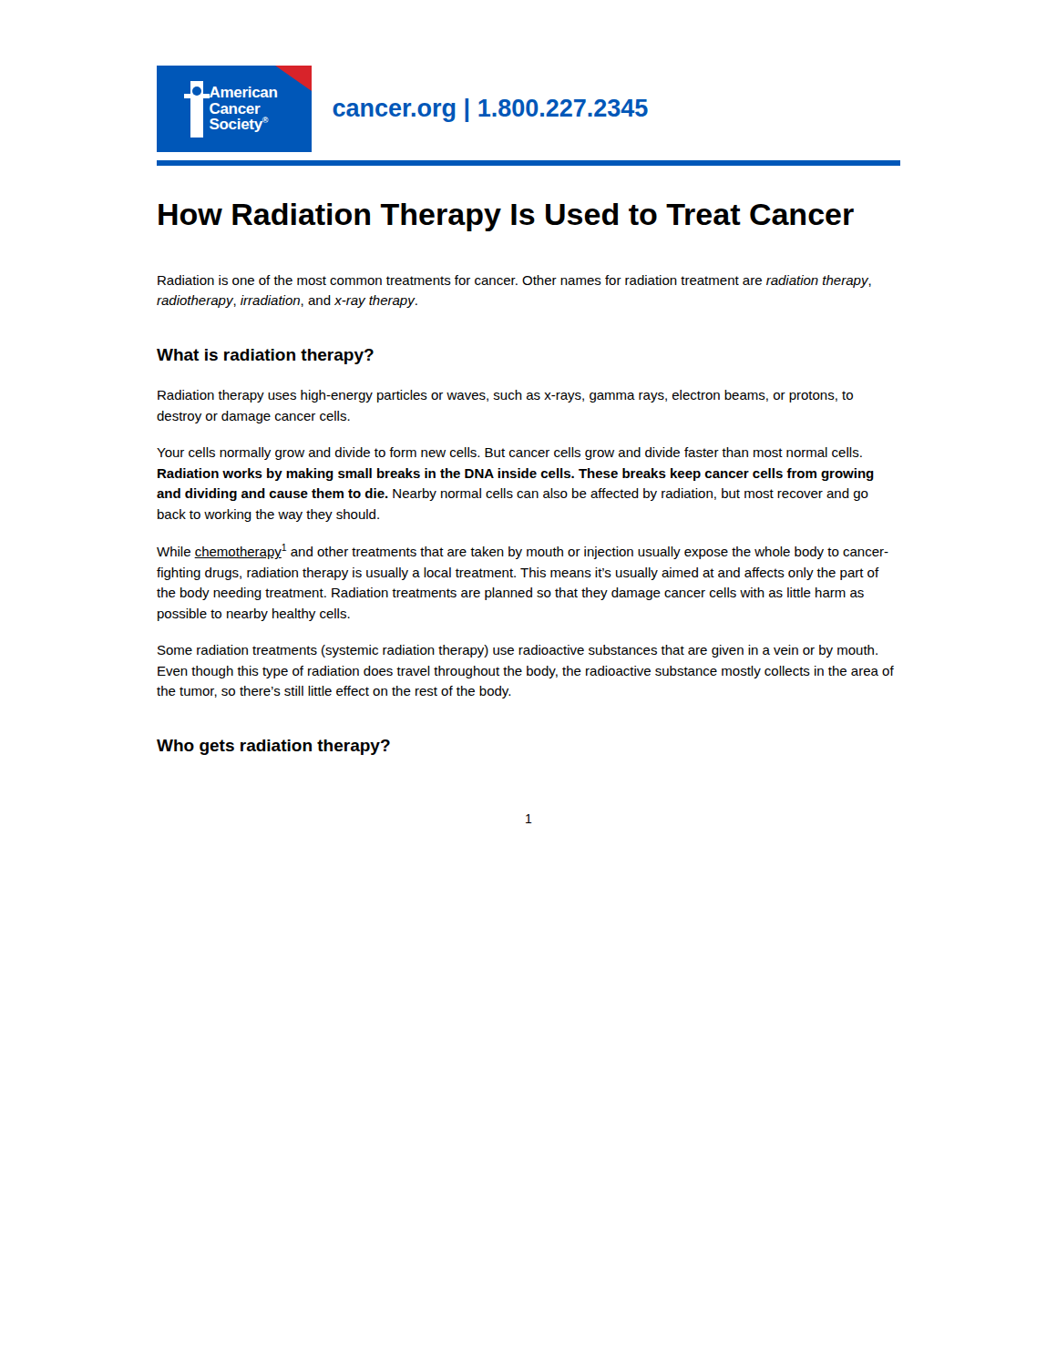American
Cancer
Society®
cancer.org | 1.800.227.2345
How Radiation Therapy Is Used to Treat Cancer
Radiation is one of the most common treatments for cancer. Other names for radiation treatment are radiation therapy, radiotherapy, irradiation, and x-ray therapy.
What is radiation therapy?
Radiation therapy uses high-energy particles or waves, such as x-rays, gamma rays, electron beams, or protons, to destroy or damage cancer cells.
Your cells normally grow and divide to form new cells. But cancer cells grow and divide faster than most normal cells. Radiation works by making small breaks in the DNA inside cells. These breaks keep cancer cells from growing and dividing and cause them to die. Nearby normal cells can also be affected by radiation, but most recover and go back to working the way they should.
While chemotherapy1 and other treatments that are taken by mouth or injection usually expose the whole body to cancer-fighting drugs, radiation therapy is usually a local treatment. This means it’s usually aimed at and affects only the part of the body needing treatment. Radiation treatments are planned so that they damage cancer cells with as little harm as possible to nearby healthy cells.
Some radiation treatments (systemic radiation therapy) use radioactive substances that are given in a vein or by mouth. Even though this type of radiation does travel throughout the body, the radioactive substance mostly collects in the area of the tumor, so there’s still little effect on the rest of the body.
Who gets radiation therapy?
1